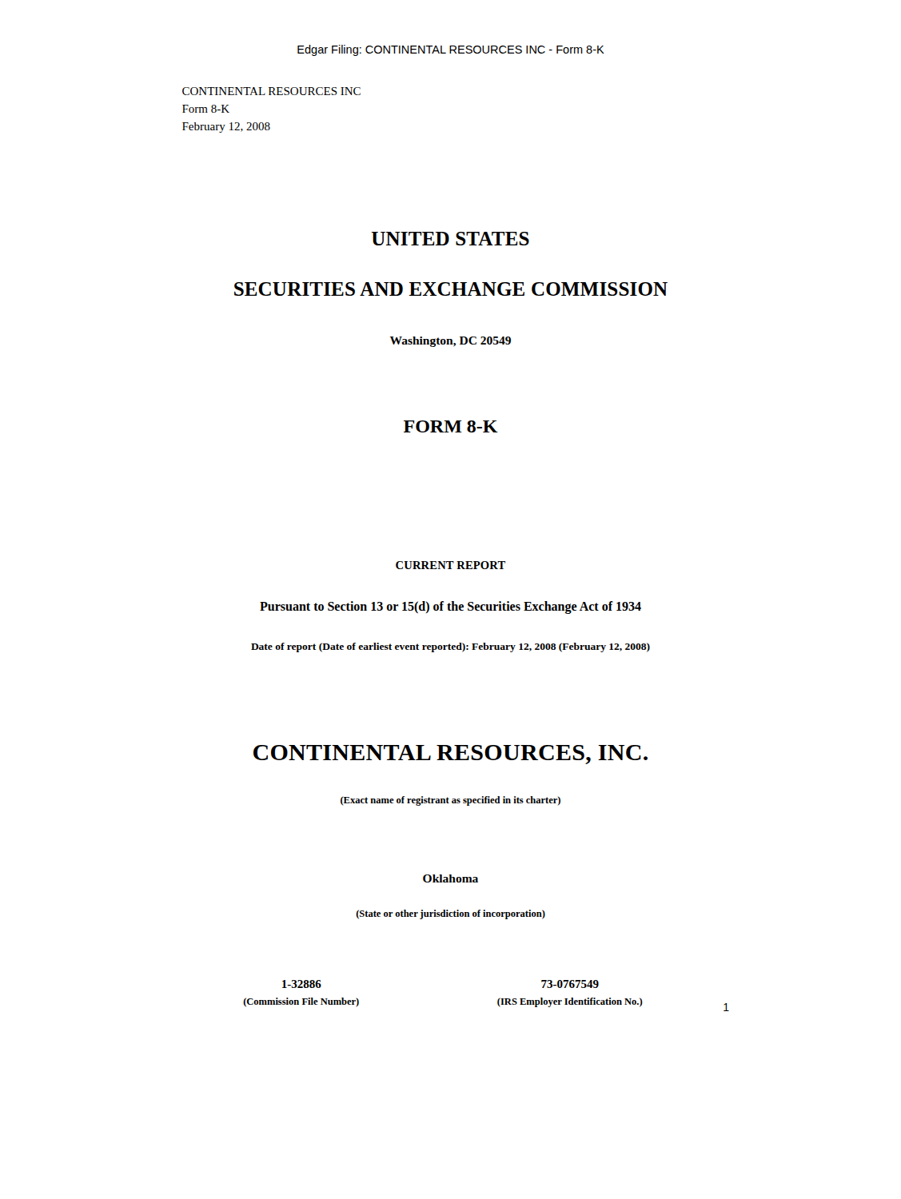Edgar Filing: CONTINENTAL RESOURCES INC - Form 8-K
CONTINENTAL RESOURCES INC
Form 8-K
February 12, 2008
UNITED STATES
SECURITIES AND EXCHANGE COMMISSION
Washington, DC 20549
FORM 8-K
CURRENT REPORT
Pursuant to Section 13 or 15(d) of the Securities Exchange Act of 1934
Date of report (Date of earliest event reported): February 12, 2008 (February 12, 2008)
CONTINENTAL RESOURCES, INC.
(Exact name of registrant as specified in its charter)
Oklahoma
(State or other jurisdiction of incorporation)
| 1-32886 | 73-0767549 |
| (Commission File Number) | (IRS Employer Identification No.) |
1